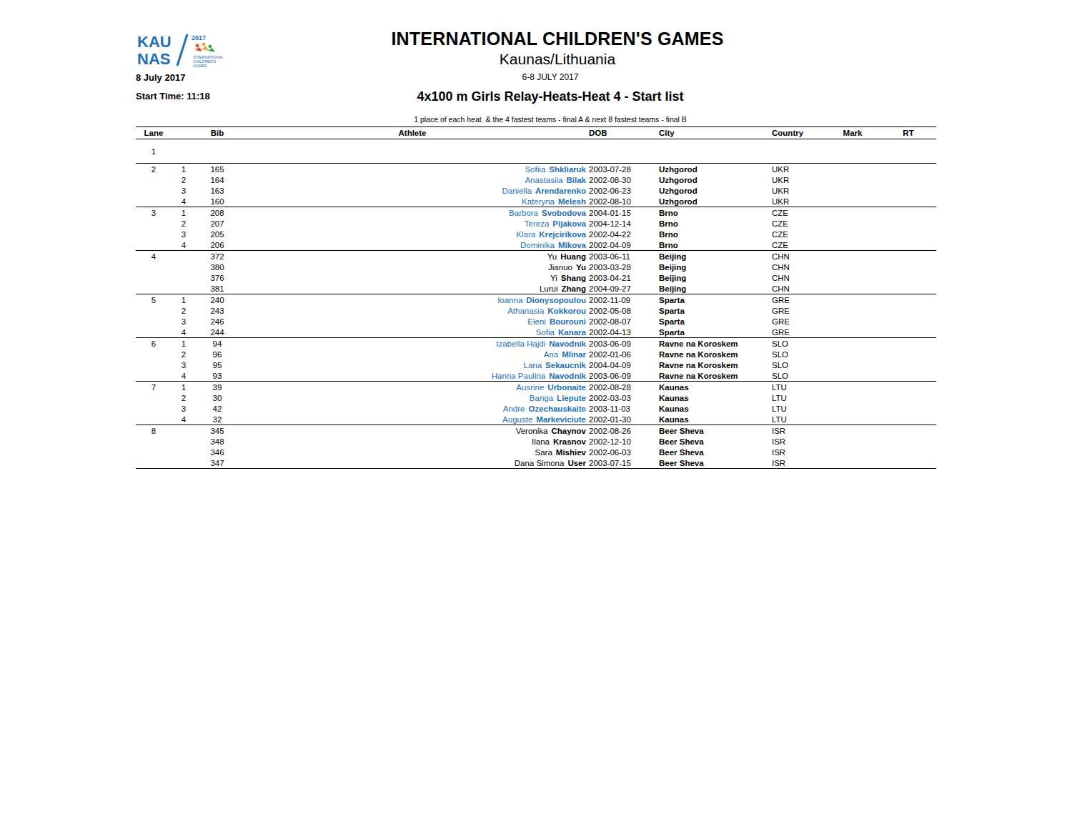KAU NAS 2017 INTERNATIONAL CHILDREN'S GAMES
INTERNATIONAL CHILDREN'S GAMES
Kaunas/Lithuania
8 July 2017
6-8 JULY 2017
Start Time: 11:18
4x100 m Girls Relay-Heats-Heat 4 - Start list
1 place of each heat & the 4 fastest teams - final A & next 8 fastest teams - final B
| Lane | | Bib | Athlete | DOB | City | Country | Mark | RT |
| --- | --- | --- | --- | --- | --- | --- | --- | --- |
| 1 | | | | | | | | |
| 2 | 1 | 165 | Sofiia Shkliaruk | 2003-07-28 | Uzhgorod | UKR | | |
| | 2 | 164 | Anastasiia Bilak | 2002-08-30 | Uzhgorod | UKR | | |
| | 3 | 163 | Daniella Arendarenko | 2002-06-23 | Uzhgorod | UKR | | |
| | 4 | 160 | Kateryna Melesh | 2002-08-10 | Uzhgorod | UKR | | |
| 3 | 1 | 208 | Barbora Svobodova | 2004-01-15 | Brno | CZE | | |
| | 2 | 207 | Tereza Pijakova | 2004-12-14 | Brno | CZE | | |
| | 3 | 205 | Klara Krejcirikova | 2002-04-22 | Brno | CZE | | |
| | 4 | 206 | Dominika Mikova | 2002-04-09 | Brno | CZE | | |
| 4 | | 372 | Yu Huang | 2003-06-11 | Beijing | CHN | | |
| | | 380 | Jianuo Yu | 2003-03-28 | Beijing | CHN | | |
| | | 376 | Yi Shang | 2003-04-21 | Beijing | CHN | | |
| | | 381 | Lurui Zhang | 2004-09-27 | Beijing | CHN | | |
| 5 | 1 | 240 | Ioanna Dionysopoulou | 2002-11-09 | Sparta | GRE | | |
| | 2 | 243 | Athanasia Kokkorou | 2002-05-08 | Sparta | GRE | | |
| | 3 | 246 | Eleni Bourouni | 2002-08-07 | Sparta | GRE | | |
| | 4 | 244 | Sofia Kanara | 2002-04-13 | Sparta | GRE | | |
| 6 | 1 | 94 | Izabella Hajdi Navodnik | 2003-06-09 | Ravne na Koroskem | SLO | | |
| | 2 | 96 | Ana Mlinar | 2002-01-06 | Ravne na Koroskem | SLO | | |
| | 3 | 95 | Lana Sekaucnik | 2004-04-09 | Ravne na Koroskem | SLO | | |
| | 4 | 93 | Hanna Paulina Navodnik | 2003-06-09 | Ravne na Koroskem | SLO | | |
| 7 | 1 | 39 | Ausrine Urbonaite | 2002-08-28 | Kaunas | LTU | | |
| | 2 | 30 | Banga Liepute | 2002-03-03 | Kaunas | LTU | | |
| | 3 | 42 | Andre Ozechauskaite | 2003-11-03 | Kaunas | LTU | | |
| | 4 | 32 | Auguste Markeviciute | 2002-01-30 | Kaunas | LTU | | |
| 8 | | 345 | Veronika Chaynov | 2002-08-26 | Beer Sheva | ISR | | |
| | | 348 | Ilana Krasnov | 2002-12-10 | Beer Sheva | ISR | | |
| | | 346 | Sara Mishiev | 2002-06-03 | Beer Sheva | ISR | | |
| | | 347 | Dana Simona User | 2003-07-15 | Beer Sheva | ISR | | |